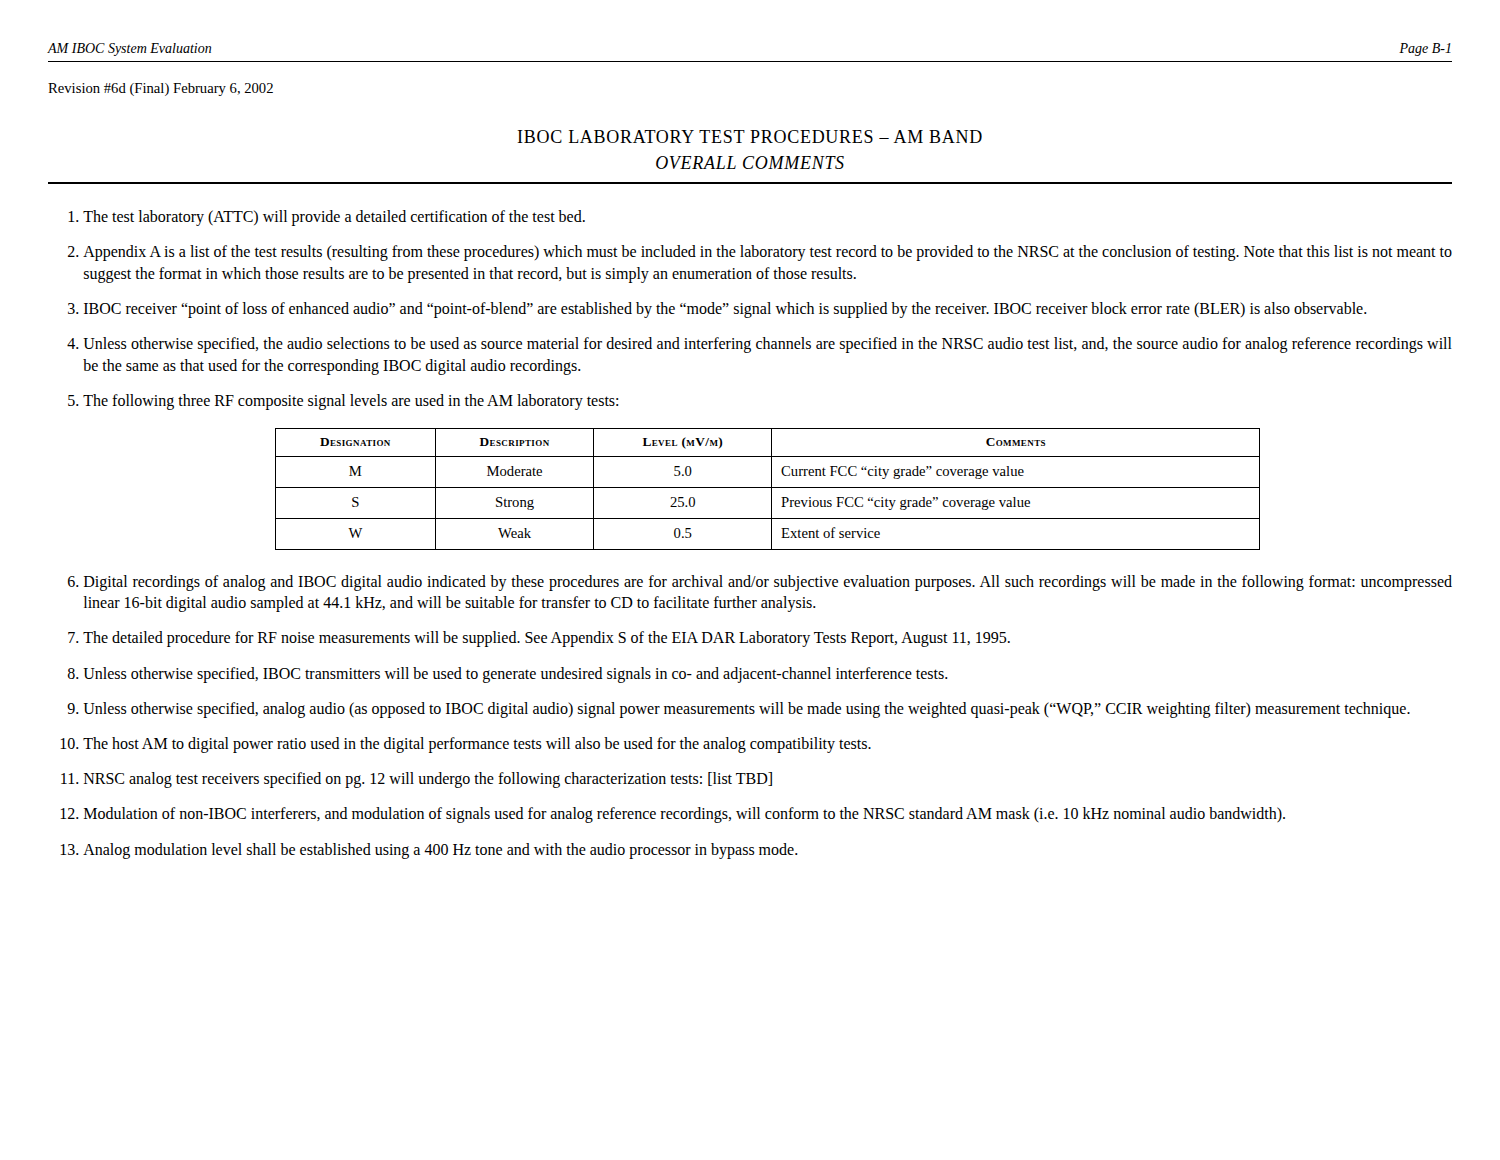AM IBOC System Evaluation Page B-1
Revision #6d (Final) February 6, 2002
IBOC LABORATORY TEST PROCEDURES – AM BAND
OVERALL COMMENTS
The test laboratory (ATTC) will provide a detailed certification of the test bed.
Appendix A is a list of the test results (resulting from these procedures) which must be included in the laboratory test record to be provided to the NRSC at the conclusion of testing. Note that this list is not meant to suggest the format in which those results are to be presented in that record, but is simply an enumeration of those results.
IBOC receiver “point of loss of enhanced audio” and “point-of-blend” are established by the “mode” signal which is supplied by the receiver. IBOC receiver block error rate (BLER) is also observable.
Unless otherwise specified, the audio selections to be used as source material for desired and interfering channels are specified in the NRSC audio test list, and, the source audio for analog reference recordings will be the same as that used for the corresponding IBOC digital audio recordings.
The following three RF composite signal levels are used in the AM laboratory tests:
| Designation | Description | Level (mV/m) | Comments |
| --- | --- | --- | --- |
| M | Moderate | 5.0 | Current FCC “city grade” coverage value |
| S | Strong | 25.0 | Previous FCC “city grade” coverage value |
| W | Weak | 0.5 | Extent of service |
Digital recordings of analog and IBOC digital audio indicated by these procedures are for archival and/or subjective evaluation purposes. All such recordings will be made in the following format: uncompressed linear 16-bit digital audio sampled at 44.1 kHz, and will be suitable for transfer to CD to facilitate further analysis.
The detailed procedure for RF noise measurements will be supplied. See Appendix S of the EIA DAR Laboratory Tests Report, August 11, 1995.
Unless otherwise specified, IBOC transmitters will be used to generate undesired signals in co- and adjacent-channel interference tests.
Unless otherwise specified, analog audio (as opposed to IBOC digital audio) signal power measurements will be made using the weighted quasi-peak (“WQP,” CCIR weighting filter) measurement technique.
The host AM to digital power ratio used in the digital performance tests will also be used for the analog compatibility tests.
NRSC analog test receivers specified on pg. 12 will undergo the following characterization tests: [list TBD]
Modulation of non-IBOC interferers, and modulation of signals used for analog reference recordings, will conform to the NRSC standard AM mask (i.e. 10 kHz nominal audio bandwidth).
Analog modulation level shall be established using a 400 Hz tone and with the audio processor in bypass mode.